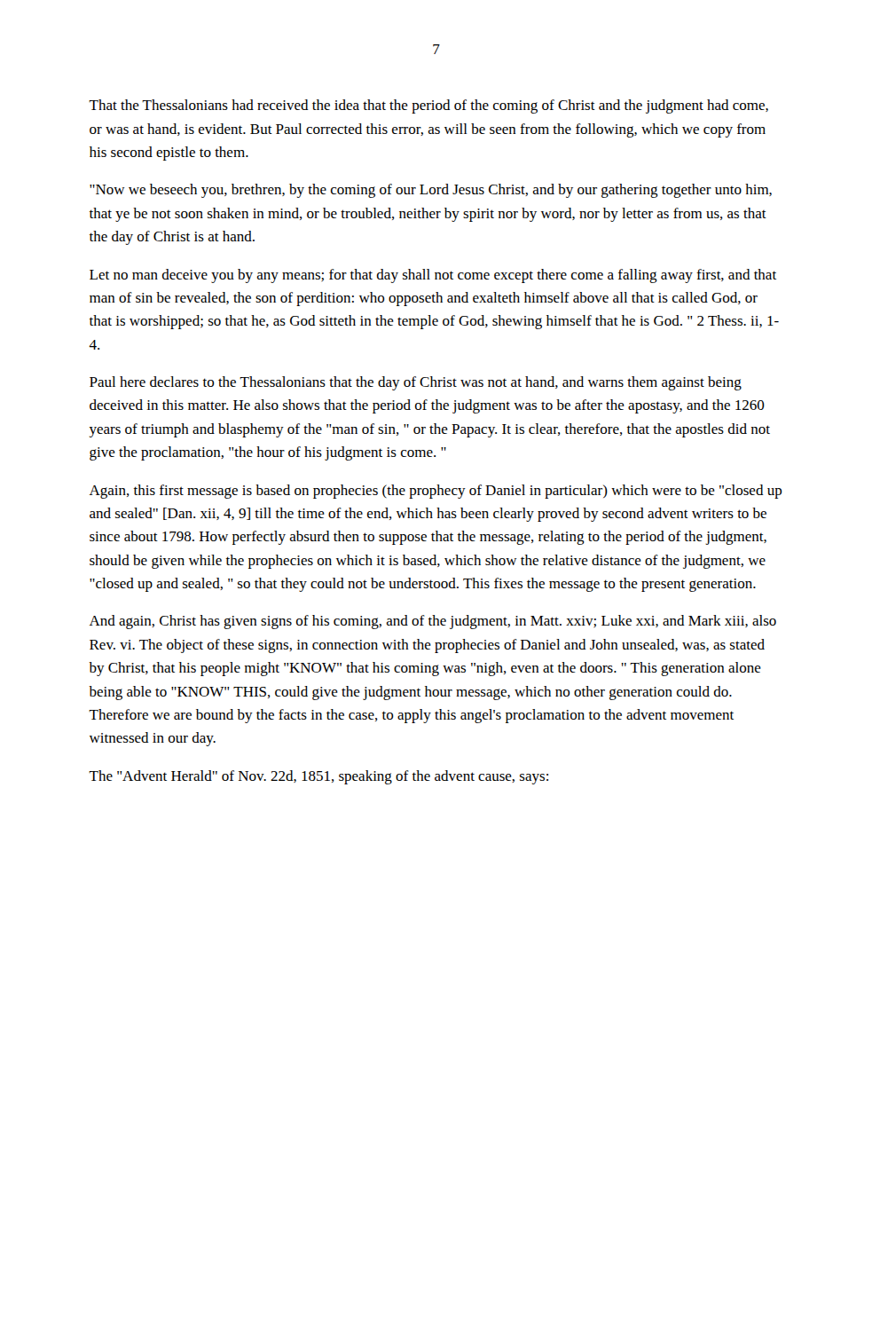7
That the Thessalonians had received the idea that the period of the coming of Christ and the judgment had come, or was at hand, is evident. But Paul corrected this error, as will be seen from the following, which we copy from his second epistle to them.
"Now we beseech you, brethren, by the coming of our Lord Jesus Christ, and by our gathering together unto him, that ye be not soon shaken in mind, or be troubled, neither by spirit nor by word, nor by letter as from us, as that the day of Christ is at hand.
Let no man deceive you by any means; for that day shall not come except there come a falling away first, and that man of sin be revealed, the son of perdition: who opposeth and exalteth himself above all that is called God, or that is worshipped; so that he, as God sitteth in the temple of God, shewing himself that he is God. " 2 Thess. ii, 1-4.
Paul here declares to the Thessalonians that the day of Christ was not at hand, and warns them against being deceived in this matter. He also shows that the period of the judgment was to be after the apostasy, and the 1260 years of triumph and blasphemy of the "man of sin, " or the Papacy. It is clear, therefore, that the apostles did not give the proclamation, "the hour of his judgment is come. "
Again, this first message is based on prophecies (the prophecy of Daniel in particular) which were to be "closed up and sealed" [Dan. xii, 4, 9] till the time of the end, which has been clearly proved by second advent writers to be since about 1798. How perfectly absurd then to suppose that the message, relating to the period of the judgment, should be given while the prophecies on which it is based, which show the relative distance of the judgment, we "closed up and sealed, " so that they could not be understood. This fixes the message to the present generation.
And again, Christ has given signs of his coming, and of the judgment, in Matt. xxiv; Luke xxi, and Mark xiii, also Rev. vi. The object of these signs, in connection with the prophecies of Daniel and John unsealed, was, as stated by Christ, that his people might "KNOW" that his coming was "nigh, even at the doors. " This generation alone being able to "KNOW" THIS, could give the judgment hour message, which no other generation could do. Therefore we are bound by the facts in the case, to apply this angel's proclamation to the advent movement witnessed in our day.
The "Advent Herald" of Nov. 22d, 1851, speaking of the advent cause, says: